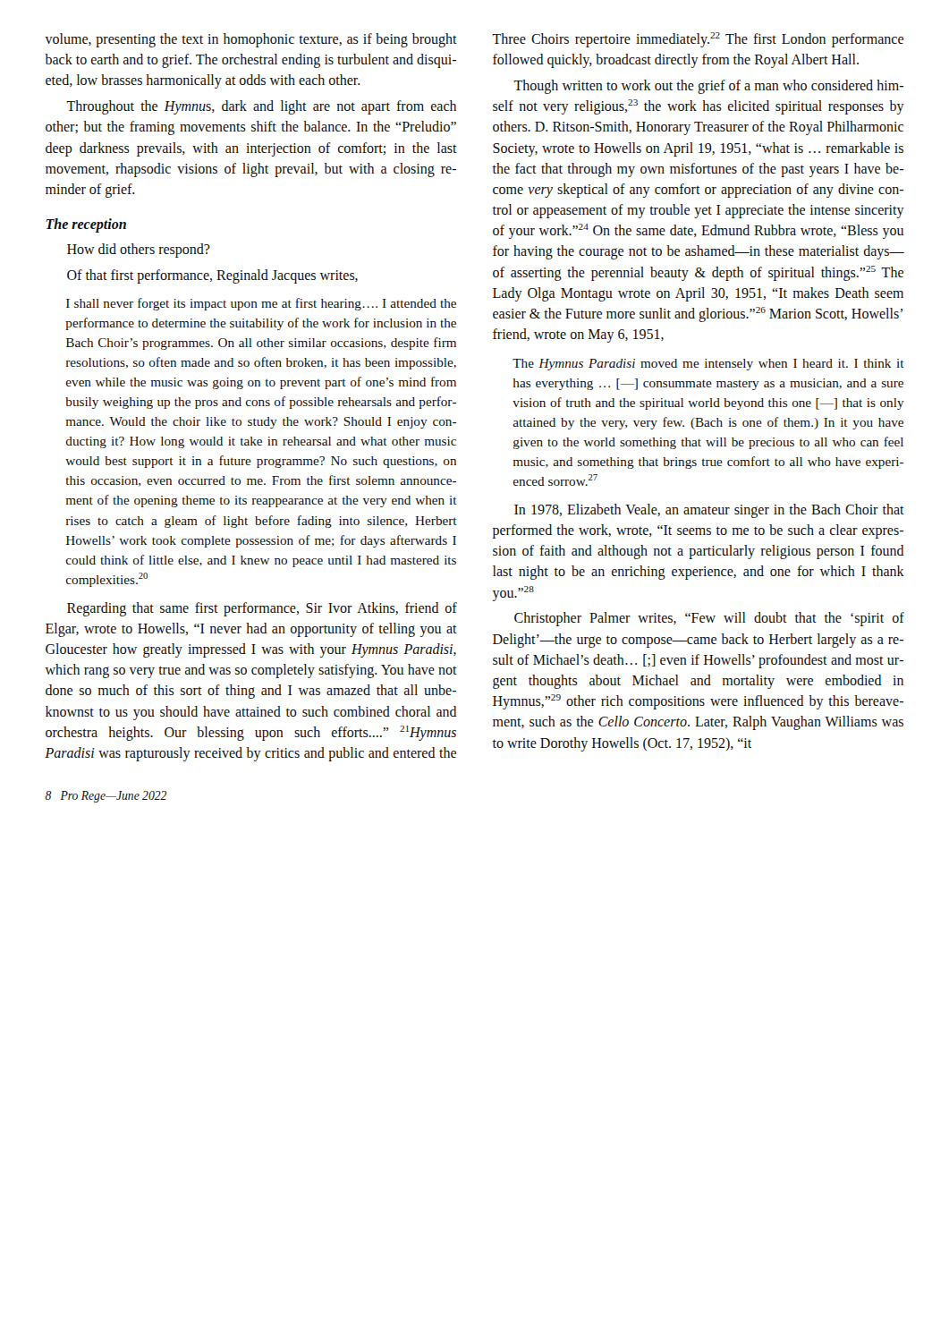volume, presenting the text in homophonic texture, as if being brought back to earth and to grief. The orchestral ending is turbulent and disquieted, low brasses harmonically at odds with each other.
Throughout the Hymnus, dark and light are not apart from each other; but the framing movements shift the balance. In the “Preludio” deep darkness prevails, with an interjection of comfort; in the last movement, rhapsodic visions of light prevail, but with a closing reminder of grief.
The reception
How did others respond?
Of that first performance, Reginald Jacques writes,
I shall never forget its impact upon me at first hearing…. I attended the performance to determine the suitability of the work for inclusion in the Bach Choir’s programmes. On all other similar occasions, despite firm resolutions, so often made and so often broken, it has been impossible, even while the music was going on to prevent part of one’s mind from busily weighing up the pros and cons of possible rehearsals and performance. Would the choir like to study the work? Should I enjoy conducting it? How long would it take in rehearsal and what other music would best support it in a future programme? No such questions, on this occasion, even occurred to me. From the first solemn announcement of the opening theme to its reappearance at the very end when it rises to catch a gleam of light before fading into silence, Herbert Howells’ work took complete possession of me; for days afterwards I could think of little else, and I knew no peace until I had mastered its complexities.20
Regarding that same first performance, Sir Ivor Atkins, friend of Elgar, wrote to Howells, “I never had an opportunity of telling you at Gloucester how greatly impressed I was with your Hymnus Paradisi, which rang so very true and was so completely satisfying. You have not done so much of this sort of thing and I was amazed that all unbeknownst to us you should have attained to such combined choral and orchestra heights. Our blessing upon such efforts....” 21Hymnus Paradisi was rapturously received by critics and public and entered the Three Choirs repertoire immediately.22 The first London performance followed quickly, broadcast directly from the Royal Albert Hall.
Though written to work out the grief of a man who considered himself not very religious,23 the work has elicited spiritual responses by others. D. Ritson-Smith, Honorary Treasurer of the Royal Philharmonic Society, wrote to Howells on April 19, 1951, “what is … remarkable is the fact that through my own misfortunes of the past years I have become very skeptical of any comfort or appreciation of any divine control or appeasement of my trouble yet I appreciate the intense sincerity of your work.”24 On the same date, Edmund Rubbra wrote, “Bless you for having the courage not to be ashamed—in these materialist days—of asserting the perennial beauty & depth of spiritual things.”25 The Lady Olga Montagu wrote on April 30, 1951, “It makes Death seem easier & the Future more sunlit and glorious.”26 Marion Scott, Howells’ friend, wrote on May 6, 1951,
The Hymnus Paradisi moved me intensely when I heard it. I think it has everything … [—] consummate mastery as a musician, and a sure vision of truth and the spiritual world beyond this one [—] that is only attained by the very, very few. (Bach is one of them.) In it you have given to the world something that will be precious to all who can feel music, and something that brings true comfort to all who have experienced sorrow.27
In 1978, Elizabeth Veale, an amateur singer in the Bach Choir that performed the work, wrote, “It seems to me to be such a clear expression of faith and although not a particularly religious person I found last night to be an enriching experience, and one for which I thank you.”28
Christopher Palmer writes, “Few will doubt that the ‘spirit of Delight’—the urge to compose—came back to Herbert largely as a result of Michael’s death… [;] even if Howells’ profoundest and most urgent thoughts about Michael and mortality were embodied in Hymnus,”29 other rich compositions were influenced by this bereavement, such as the Cello Concerto. Later, Ralph Vaughan Williams was to write Dorothy Howells (Oct. 17, 1952), “it
8 Pro Rege—June 2022